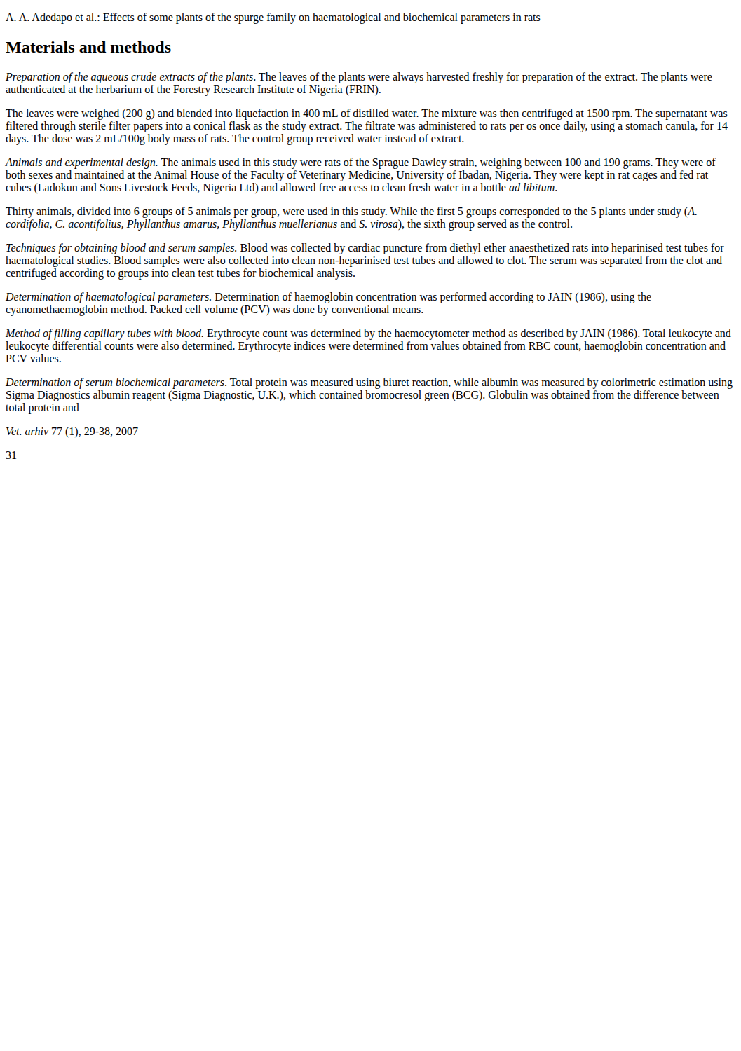A. A. Adedapo et al.: Effects of some plants of the spurge family on haematological and biochemical parameters in rats
Materials and methods
Preparation of the aqueous crude extracts of the plants. The leaves of the plants were always harvested freshly for preparation of the extract. The plants were authenticated at the herbarium of the Forestry Research Institute of Nigeria (FRIN).
The leaves were weighed (200 g) and blended into liquefaction in 400 mL of distilled water. The mixture was then centrifuged at 1500 rpm. The supernatant was filtered through sterile filter papers into a conical flask as the study extract. The filtrate was administered to rats per os once daily, using a stomach canula, for 14 days. The dose was 2 mL/100g body mass of rats. The control group received water instead of extract.
Animals and experimental design. The animals used in this study were rats of the Sprague Dawley strain, weighing between 100 and 190 grams. They were of both sexes and maintained at the Animal House of the Faculty of Veterinary Medicine, University of Ibadan, Nigeria. They were kept in rat cages and fed rat cubes (Ladokun and Sons Livestock Feeds, Nigeria Ltd) and allowed free access to clean fresh water in a bottle ad libitum.
Thirty animals, divided into 6 groups of 5 animals per group, were used in this study. While the first 5 groups corresponded to the 5 plants under study (A. cordifolia, C. acontifolius, Phyllanthus amarus, Phyllanthus muellerianus and S. virosa), the sixth group served as the control.
Techniques for obtaining blood and serum samples. Blood was collected by cardiac puncture from diethyl ether anaesthetized rats into heparinised test tubes for haematological studies. Blood samples were also collected into clean non-heparinised test tubes and allowed to clot. The serum was separated from the clot and centrifuged according to groups into clean test tubes for biochemical analysis.
Determination of haematological parameters. Determination of haemoglobin concentration was performed according to JAIN (1986), using the cyanomethaemoglobin method. Packed cell volume (PCV) was done by conventional means.
Method of filling capillary tubes with blood. Erythrocyte count was determined by the haemocytometer method as described by JAIN (1986). Total leukocyte and leukocyte differential counts were also determined. Erythrocyte indices were determined from values obtained from RBC count, haemoglobin concentration and PCV values.
Determination of serum biochemical parameters. Total protein was measured using biuret reaction, while albumin was measured by colorimetric estimation using Sigma Diagnostics albumin reagent (Sigma Diagnostic, U.K.), which contained bromocresol green (BCG). Globulin was obtained from the difference between total protein and
Vet. arhiv 77 (1), 29-38, 2007
31